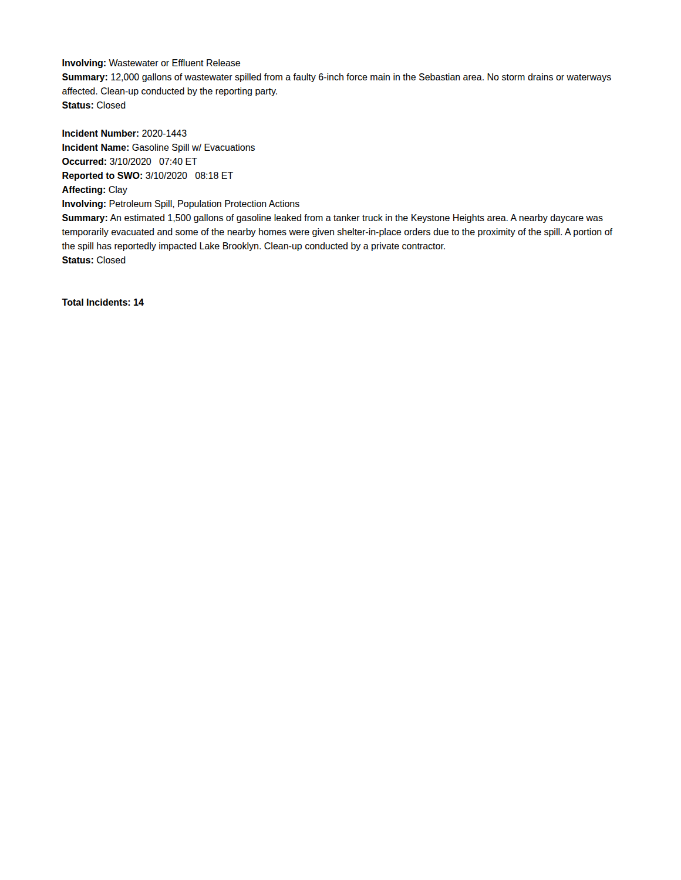Involving: Wastewater or Effluent Release
Summary: 12,000 gallons of wastewater spilled from a faulty 6-inch force main in the Sebastian area. No storm drains or waterways affected. Clean-up conducted by the reporting party.
Status: Closed
Incident Number: 2020-1443
Incident Name: Gasoline Spill w/ Evacuations
Occurred: 3/10/2020 07:40 ET
Reported to SWO: 3/10/2020 08:18 ET
Affecting: Clay
Involving: Petroleum Spill, Population Protection Actions
Summary: An estimated 1,500 gallons of gasoline leaked from a tanker truck in the Keystone Heights area. A nearby daycare was temporarily evacuated and some of the nearby homes were given shelter-in-place orders due to the proximity of the spill. A portion of the spill has reportedly impacted Lake Brooklyn. Clean-up conducted by a private contractor.
Status: Closed
Total Incidents: 14